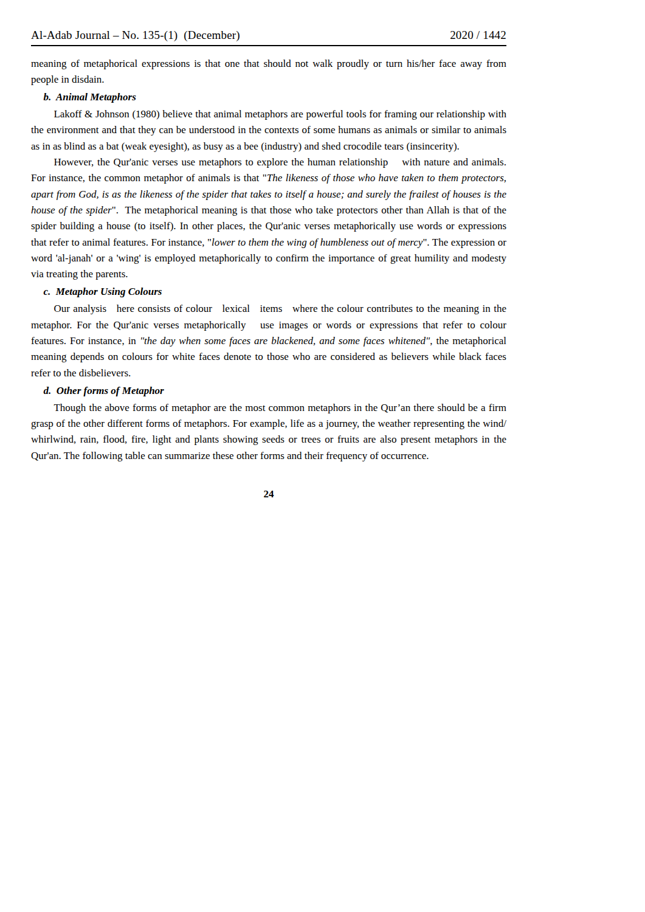Al-Adab Journal – No. 135-(1) (December) 2020 / 1442
meaning of metaphorical expressions is that one that should not walk proudly or turn his/her face away from people in disdain.
b. Animal Metaphors
Lakoff & Johnson (1980) believe that animal metaphors are powerful tools for framing our relationship with the environment and that they can be understood in the contexts of some humans as animals or similar to animals as in as blind as a bat (weak eyesight), as busy as a bee (industry) and shed crocodile tears (insincerity).
However, the Qur'anic verses use metaphors to explore the human relationship with nature and animals. For instance, the common metaphor of animals is that "The likeness of those who have taken to them protectors, apart from God, is as the likeness of the spider that takes to itself a house; and surely the frailest of houses is the house of the spider". The metaphorical meaning is that those who take protectors other than Allah is that of the spider building a house (to itself). In other places, the Qur'anic verses metaphorically use words or expressions that refer to animal features. For instance, "lower to them the wing of humbleness out of mercy". The expression or word 'al-janah' or a 'wing' is employed metaphorically to confirm the importance of great humility and modesty via treating the parents.
c. Metaphor Using Colours
Our analysis here consists of colour lexical items where the colour contributes to the meaning in the metaphor. For the Qur'anic verses metaphorically use images or words or expressions that refer to colour features. For instance, in "the day when some faces are blackened, and some faces whitened", the metaphorical meaning depends on colours for white faces denote to those who are considered as believers while black faces refer to the disbelievers.
d. Other forms of Metaphor
Though the above forms of metaphor are the most common metaphors in the Qur’an there should be a firm grasp of the other different forms of metaphors. For example, life as a journey, the weather representing the wind/ whirlwind, rain, flood, fire, light and plants showing seeds or trees or fruits are also present metaphors in the Qur'an. The following table can summarize these other forms and their frequency of occurrence.
24